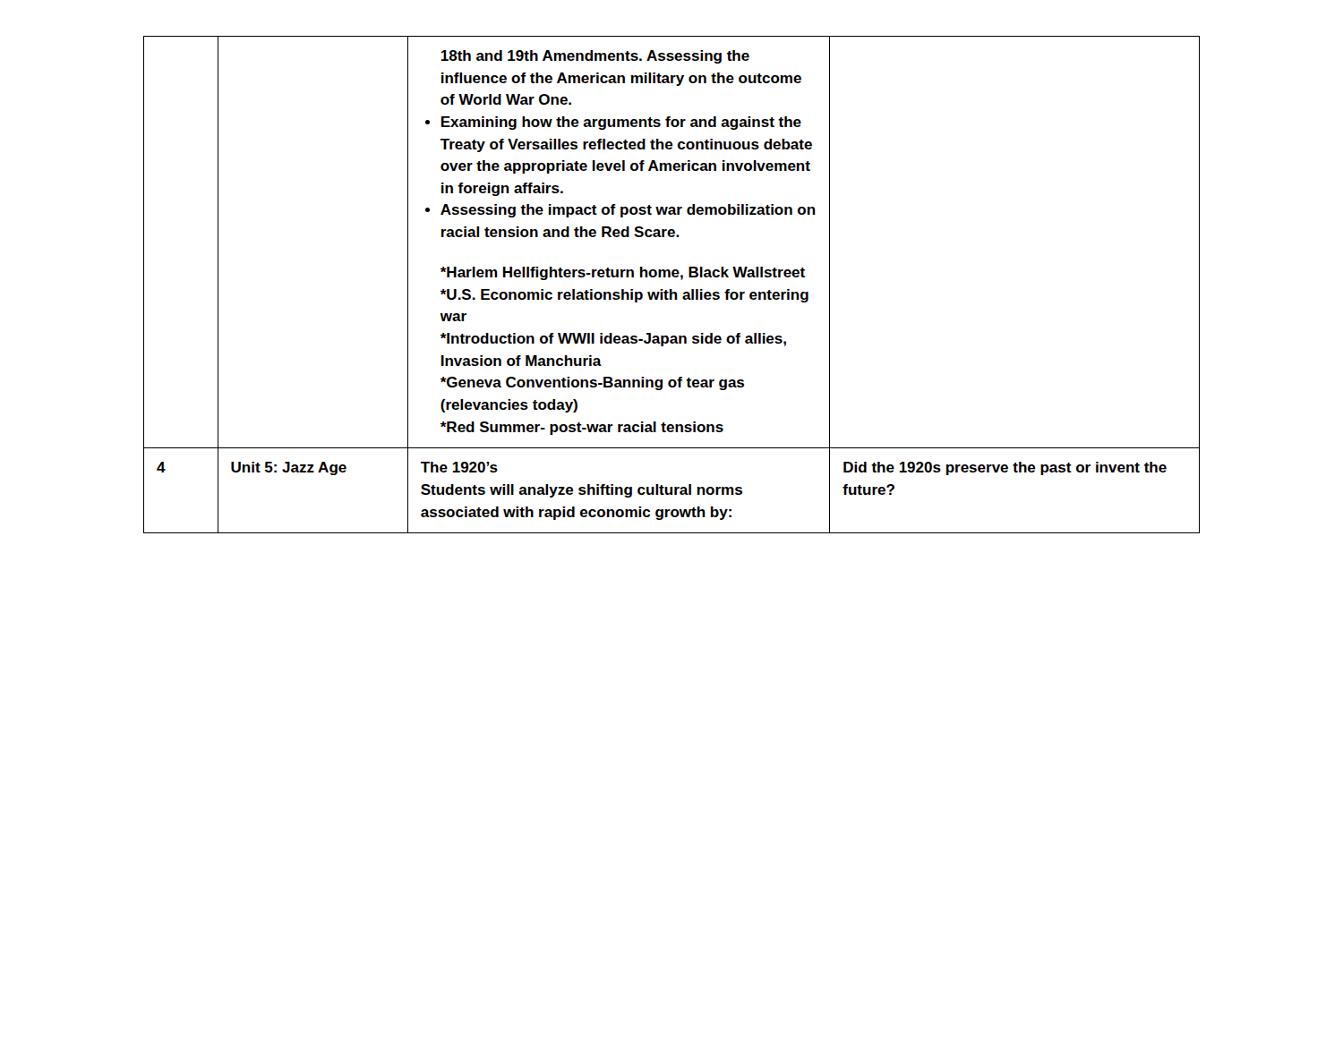| | | 18th and 19th Amendments. Assessing the influence of the American military on the outcome of World War One. Examining how the arguments for and against the Treaty of Versailles reflected the continuous debate over the appropriate level of American involvement in foreign affairs. Assessing the impact of post war demobilization on racial tension and the Red Scare. *Harlem Hellfighters-return home, Black Wallstreet *U.S. Economic relationship with allies for entering war *Introduction of WWII ideas-Japan side of allies, Invasion of Manchuria *Geneva Conventions-Banning of tear gas (relevancies today) *Red Summer- post-war racial tensions | |
| 4 | Unit 5: Jazz Age | The 1920’s Students will analyze shifting cultural norms associated with rapid economic growth by: | Did the 1920s preserve the past or invent the future? |